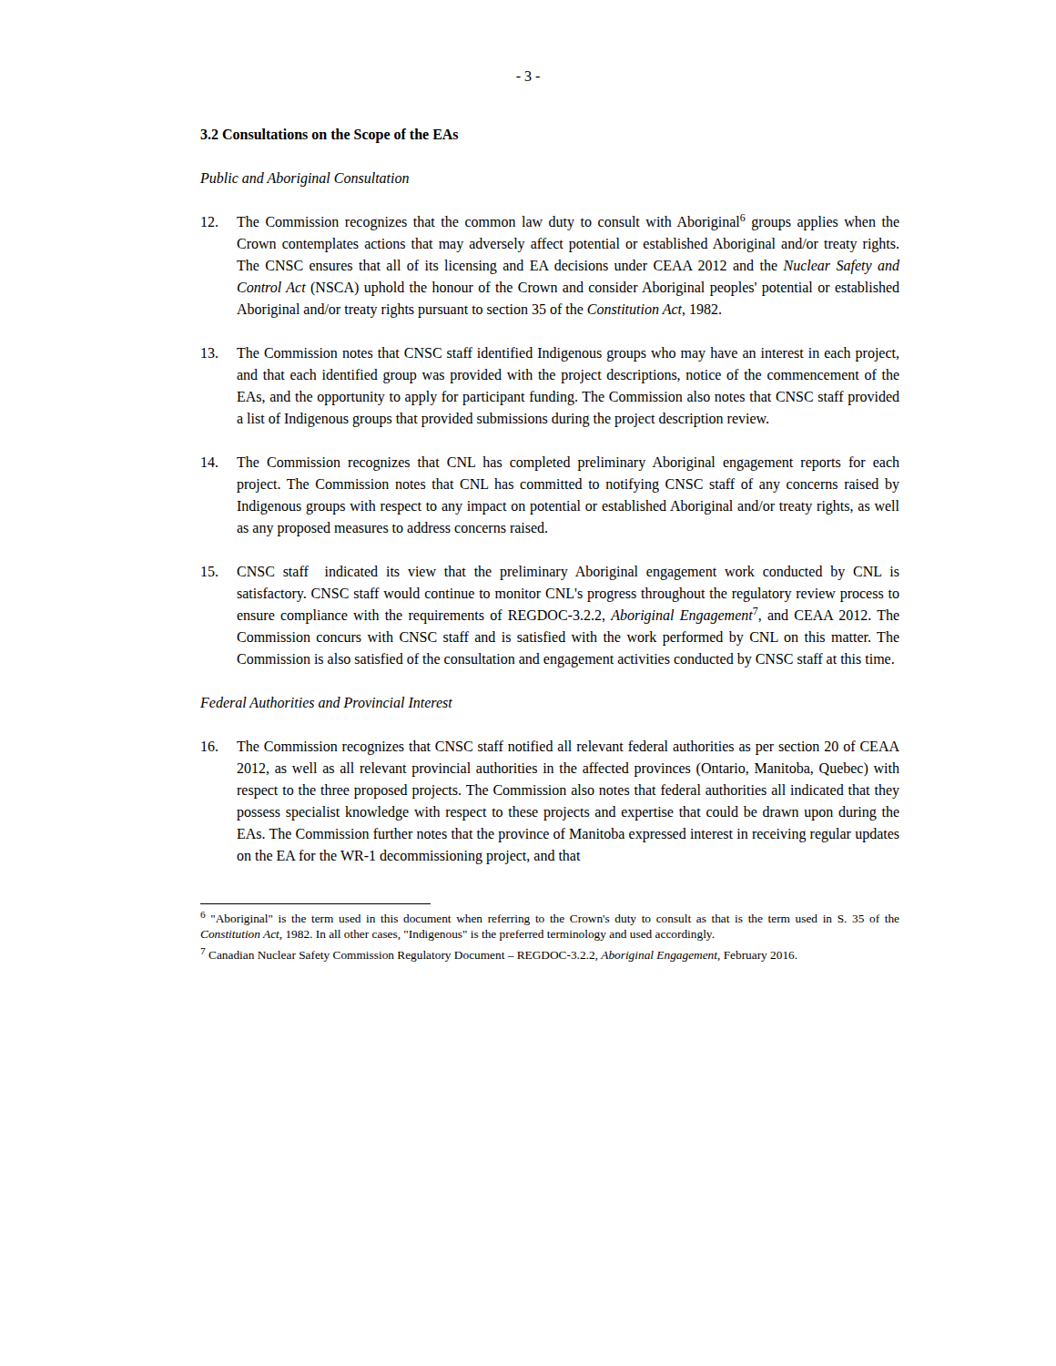- 3 -
3.2 Consultations on the Scope of the EAs
Public and Aboriginal Consultation
12.
The Commission recognizes that the common law duty to consult with Aboriginal6 groups applies when the Crown contemplates actions that may adversely affect potential or established Aboriginal and/or treaty rights. The CNSC ensures that all of its licensing and EA decisions under CEAA 2012 and the Nuclear Safety and Control Act (NSCA) uphold the honour of the Crown and consider Aboriginal peoples' potential or established Aboriginal and/or treaty rights pursuant to section 35 of the Constitution Act, 1982.
13.
The Commission notes that CNSC staff identified Indigenous groups who may have an interest in each project, and that each identified group was provided with the project descriptions, notice of the commencement of the EAs, and the opportunity to apply for participant funding. The Commission also notes that CNSC staff provided a list of Indigenous groups that provided submissions during the project description review.
14.
The Commission recognizes that CNL has completed preliminary Aboriginal engagement reports for each project. The Commission notes that CNL has committed to notifying CNSC staff of any concerns raised by Indigenous groups with respect to any impact on potential or established Aboriginal and/or treaty rights, as well as any proposed measures to address concerns raised.
15.
CNSC staff indicated its view that the preliminary Aboriginal engagement work conducted by CNL is satisfactory. CNSC staff would continue to monitor CNL's progress throughout the regulatory review process to ensure compliance with the requirements of REGDOC-3.2.2, Aboriginal Engagement7, and CEAA 2012. The Commission concurs with CNSC staff and is satisfied with the work performed by CNL on this matter. The Commission is also satisfied of the consultation and engagement activities conducted by CNSC staff at this time.
Federal Authorities and Provincial Interest
16.
The Commission recognizes that CNSC staff notified all relevant federal authorities as per section 20 of CEAA 2012, as well as all relevant provincial authorities in the affected provinces (Ontario, Manitoba, Quebec) with respect to the three proposed projects. The Commission also notes that federal authorities all indicated that they possess specialist knowledge with respect to these projects and expertise that could be drawn upon during the EAs. The Commission further notes that the province of Manitoba expressed interest in receiving regular updates on the EA for the WR-1 decommissioning project, and that
6 "Aboriginal" is the term used in this document when referring to the Crown's duty to consult as that is the term used in S. 35 of the Constitution Act, 1982. In all other cases, "Indigenous" is the preferred terminology and used accordingly.
7 Canadian Nuclear Safety Commission Regulatory Document – REGDOC-3.2.2, Aboriginal Engagement, February 2016.